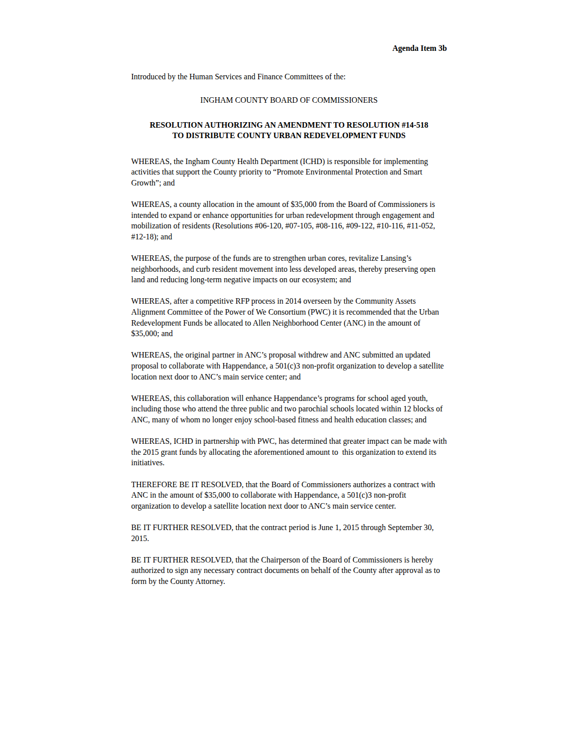Agenda Item 3b
Introduced by the Human Services and Finance Committees of the:
INGHAM COUNTY BOARD OF COMMISSIONERS
RESOLUTION AUTHORIZING AN AMENDMENT TO RESOLUTION #14-518
TO DISTRIBUTE COUNTY URBAN REDEVELOPMENT FUNDS
WHEREAS, the Ingham County Health Department (ICHD) is responsible for implementing activities that support the County priority to “Promote Environmental Protection and Smart Growth”; and
WHEREAS, a county allocation in the amount of $35,000 from the Board of Commissioners is intended to expand or enhance opportunities for urban redevelopment through engagement and mobilization of residents (Resolutions #06-120, #07-105, #08-116, #09-122, #10-116, #11-052, #12-18); and
WHEREAS, the purpose of the funds are to strengthen urban cores, revitalize Lansing’s neighborhoods, and curb resident movement into less developed areas, thereby preserving open land and reducing long-term negative impacts on our ecosystem; and
WHEREAS, after a competitive RFP process in 2014 overseen by the Community Assets Alignment Committee of the Power of We Consortium (PWC) it is recommended that the Urban Redevelopment Funds be allocated to Allen Neighborhood Center (ANC) in the amount of $35,000; and
WHEREAS, the original partner in ANC’s proposal withdrew and ANC submitted an updated proposal to collaborate with Happendance, a 501(c)3 non-profit organization to develop a satellite location next door to ANC’s main service center; and
WHEREAS, this collaboration will enhance Happendance’s programs for school aged youth, including those who attend the three public and two parochial schools located within 12 blocks of ANC, many of whom no longer enjoy school-based fitness and health education classes; and
WHEREAS, ICHD in partnership with PWC, has determined that greater impact can be made with the 2015 grant funds by allocating the aforementioned amount to this organization to extend its initiatives.
THEREFORE BE IT RESOLVED, that the Board of Commissioners authorizes a contract with ANC in the amount of $35,000 to collaborate with Happendance, a 501(c)3 non-profit organization to develop a satellite location next door to ANC’s main service center.
BE IT FURTHER RESOLVED, that the contract period is June 1, 2015 through September 30, 2015.
BE IT FURTHER RESOLVED, that the Chairperson of the Board of Commissioners is hereby authorized to sign any necessary contract documents on behalf of the County after approval as to form by the County Attorney.